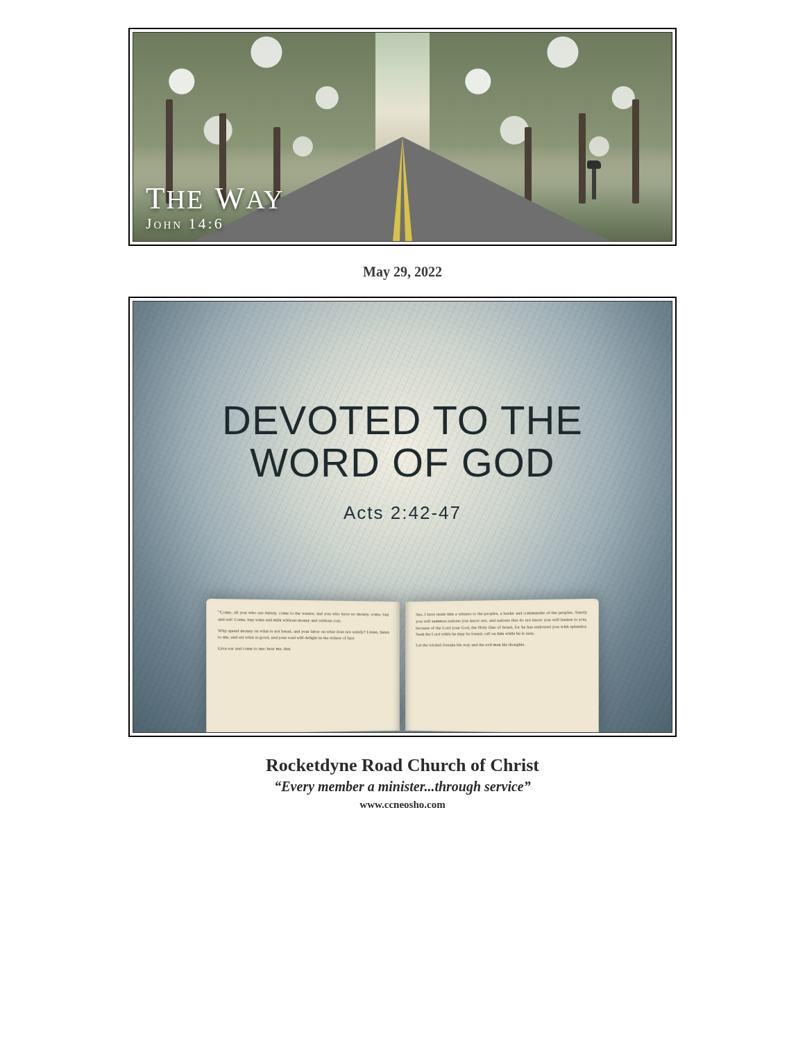The Way
John 14:6
May 29, 2022
Devoted to the
Word of God
Acts 2:42-47
“Come, all you who are thirsty, come to the waters; and you who have no money, come, buy and eat! Come, buy wine and milk without money and without cost.
Why spend money on what is not bread, and your labor on what does not satisfy? Listen, listen to me, and eat what is good, and your soul will delight in the richest of fare.
Give ear and come to me; hear me, that
See, I have made him a witness to the peoples, a leader and commander of the peoples. Surely you will summon nations you know not, and nations that do not know you will hasten to you, because of the Lord your God, the Holy One of Israel, for he has endowed you with splendor. Seek the Lord while he may be found; call on him while he is near.
Let the wicked forsake his way and the evil man his thoughts.
Rocketdyne Road Church of Christ
“Every member a minister...through service”
www.ccneosho.com